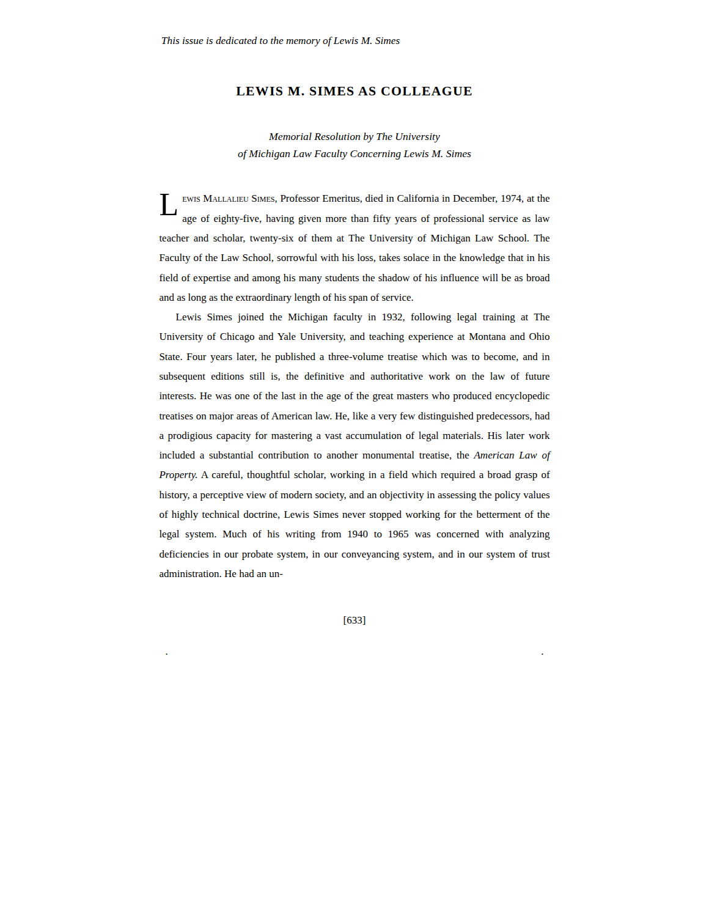This issue is dedicated to the memory of Lewis M. Simes
LEWIS M. SIMES AS COLLEAGUE
Memorial Resolution by The University
of Michigan Law Faculty Concerning Lewis M. Simes
Lewis Mallalieu Simes, Professor Emeritus, died in California in December, 1974, at the age of eighty-five, having given more than fifty years of professional service as law teacher and scholar, twenty-six of them at The University of Michigan Law School. The Faculty of the Law School, sorrowful with his loss, takes solace in the knowledge that in his field of expertise and among his many students the shadow of his influence will be as broad and as long as the extraordinary length of his span of service.
Lewis Simes joined the Michigan faculty in 1932, following legal training at The University of Chicago and Yale University, and teaching experience at Montana and Ohio State. Four years later, he published a three-volume treatise which was to become, and in subsequent editions still is, the definitive and authoritative work on the law of future interests. He was one of the last in the age of the great masters who produced encyclopedic treatises on major areas of American law. He, like a very few distinguished predecessors, had a prodigious capacity for mastering a vast accumulation of legal materials. His later work included a substantial contribution to another monumental treatise, the American Law of Property. A careful, thoughtful scholar, working in a field which required a broad grasp of history, a perceptive view of modern society, and an objectivity in assessing the policy values of highly technical doctrine, Lewis Simes never stopped working for the betterment of the legal system. Much of his writing from 1940 to 1965 was concerned with analyzing deficiencies in our probate system, in our conveyancing system, and in our system of trust administration. He had an un-
[633]
. .